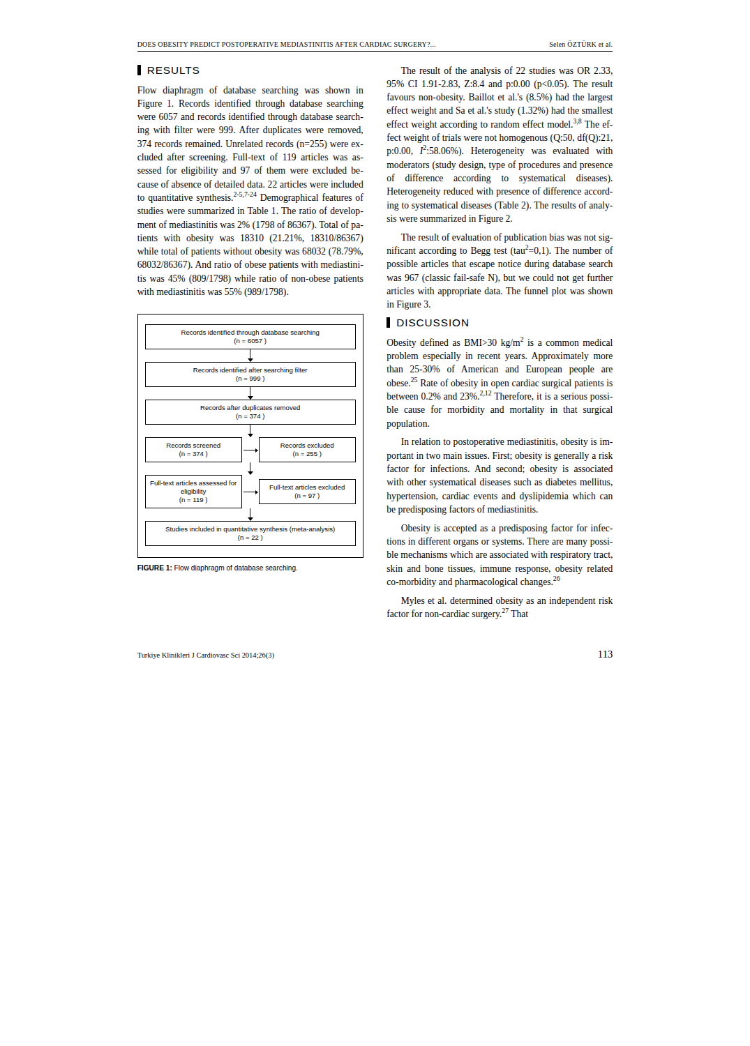Does obesity predict postoperative mediastinitis after cardiac surgery?... Selen ÖZTÜRK et al.
RESULTS
Flow diaphragm of database searching was shown in Figure 1. Records identified through database searching were 6057 and records identified through database searching with filter were 999. After duplicates were removed, 374 records remained. Unrelated records (n=255) were excluded after screening. Full-text of 119 articles was assessed for eligibility and 97 of them were excluded because of absence of detailed data. 22 articles were included to quantitative synthesis.2-5,7-24 Demographical features of studies were summarized in Table 1. The ratio of development of mediastinitis was 2% (1798 of 86367). Total of patients with obesity was 18310 (21.21%, 18310/86367) while total of patients without obesity was 68032 (78.79%, 68032/86367). And ratio of obese patients with mediastinitis was 45% (809/1798) while ratio of non-obese patients with mediastinitis was 55% (989/1798).
Records identified through database searching
(n = 6057 )
Records identified after searching filter
(n = 999 )
Records after duplicates removed
(n = 374 )
Records screened
(n = 374 )
Records excluded
(n = 255 )
Full-text articles assessed for eligibility
(n = 119 )
Full-text articles excluded
(n = 97 )
Studies included in quantitative synthesis (meta-analysis)
(n = 22 )
FIGURE 1: Flow diaphragm of database searching.
The result of the analysis of 22 studies was OR 2.33, 95% CI 1.91-2.83, Z:8.4 and p:0.00 (p<0.05). The result favours non-obesity. Baillot et al.'s (8.5%) had the largest effect weight and Sa et al.'s study (1.32%) had the smallest effect weight according to random effect model.3,8 The effect weight of trials were not homogenous (Q:50, df(Q):21, p:0.00, I2:58.06%). Heterogeneity was evaluated with moderators (study design, type of procedures and presence of difference according to systematical diseases). Heterogeneity reduced with presence of difference according to systematical diseases (Table 2). The results of analysis were summarized in Figure 2.
The result of evaluation of publication bias was not significant according to Begg test (tau2=0,1). The number of possible articles that escape notice during database search was 967 (classic fail-safe N), but we could not get further articles with appropriate data. The funnel plot was shown in Figure 3.
DISCUSSION
Obesity defined as BMI>30 kg/m2 is a common medical problem especially in recent years. Approximately more than 25-30% of American and European people are obese.25 Rate of obesity in open cardiac surgical patients is between 0.2% and 23%.2,12 Therefore, it is a serious possible cause for morbidity and mortality in that surgical population.
In relation to postoperative mediastinitis, obesity is important in two main issues. First; obesity is generally a risk factor for infections. And second; obesity is associated with other systematical diseases such as diabetes mellitus, hypertension, cardiac events and dyslipidemia which can be predisposing factors of mediastinitis.
Obesity is accepted as a predisposing factor for infections in different organs or systems. There are many possible mechanisms which are associated with respiratory tract, skin and bone tissues, immune response, obesity related co-morbidity and pharmacological changes.26
Myles et al. determined obesity as an independent risk factor for non-cardiac surgery.27 That
Turkiye Klinikleri J Cardiovasc Sci 2014;26(3) 113